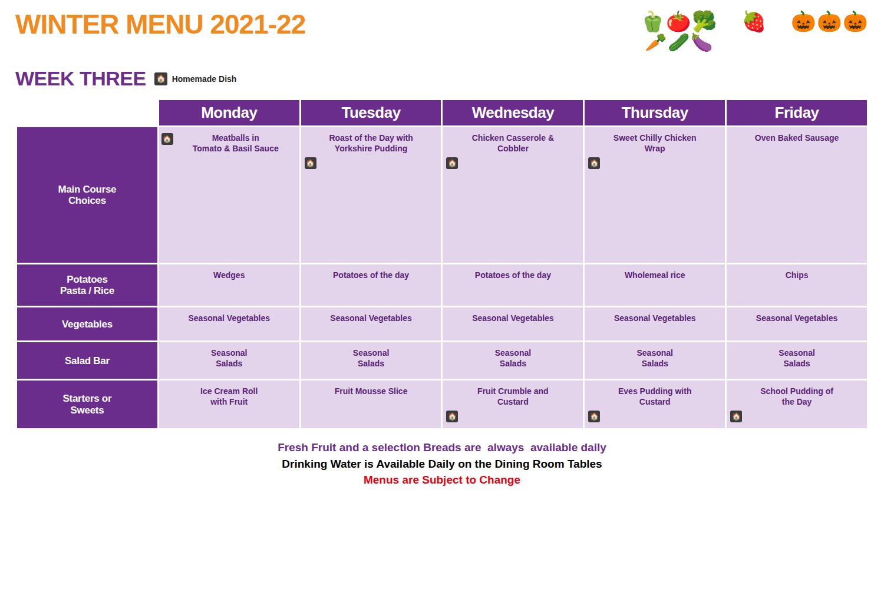WINTER MENU 2021-22
🫑🍅🥦
🥕🥒🍆
🍓
🎃🎃🎃
WEEK THREE
🏠 Homemade Dish
| | Monday | Tuesday | Wednesday | Thursday | Friday |
| --- | --- | --- | --- | --- | --- |
| Main Course Choices | 🏠 Meatballs in Tomato & Basil Sauce | Roast of the Day with Yorkshire Pudding 🏠 | Chicken Casserole & Cobbler 🏠 | Sweet Chilly Chicken Wrap 🏠 | Oven Baked Sausage |
| Potatoes Pasta / Rice | Wedges | Potatoes of the day | Potatoes of the day | Wholemeal rice | Chips |
| Vegetables | Seasonal Vegetables | Seasonal Vegetables | Seasonal Vegetables | Seasonal Vegetables | Seasonal Vegetables |
| Salad Bar | Seasonal Salads | Seasonal Salads | Seasonal Salads | Seasonal Salads | Seasonal Salads |
| Starters or Sweets | Ice Cream Roll with Fruit | Fruit Mousse Slice | Fruit Crumble and Custard 🏠 | Eves Pudding with Custard 🏠 | School Pudding of the Day 🏠 |
Fresh Fruit and a selection Breads are always available daily
Drinking Water is Available Daily on the Dining Room Tables
Menus are Subject to Change